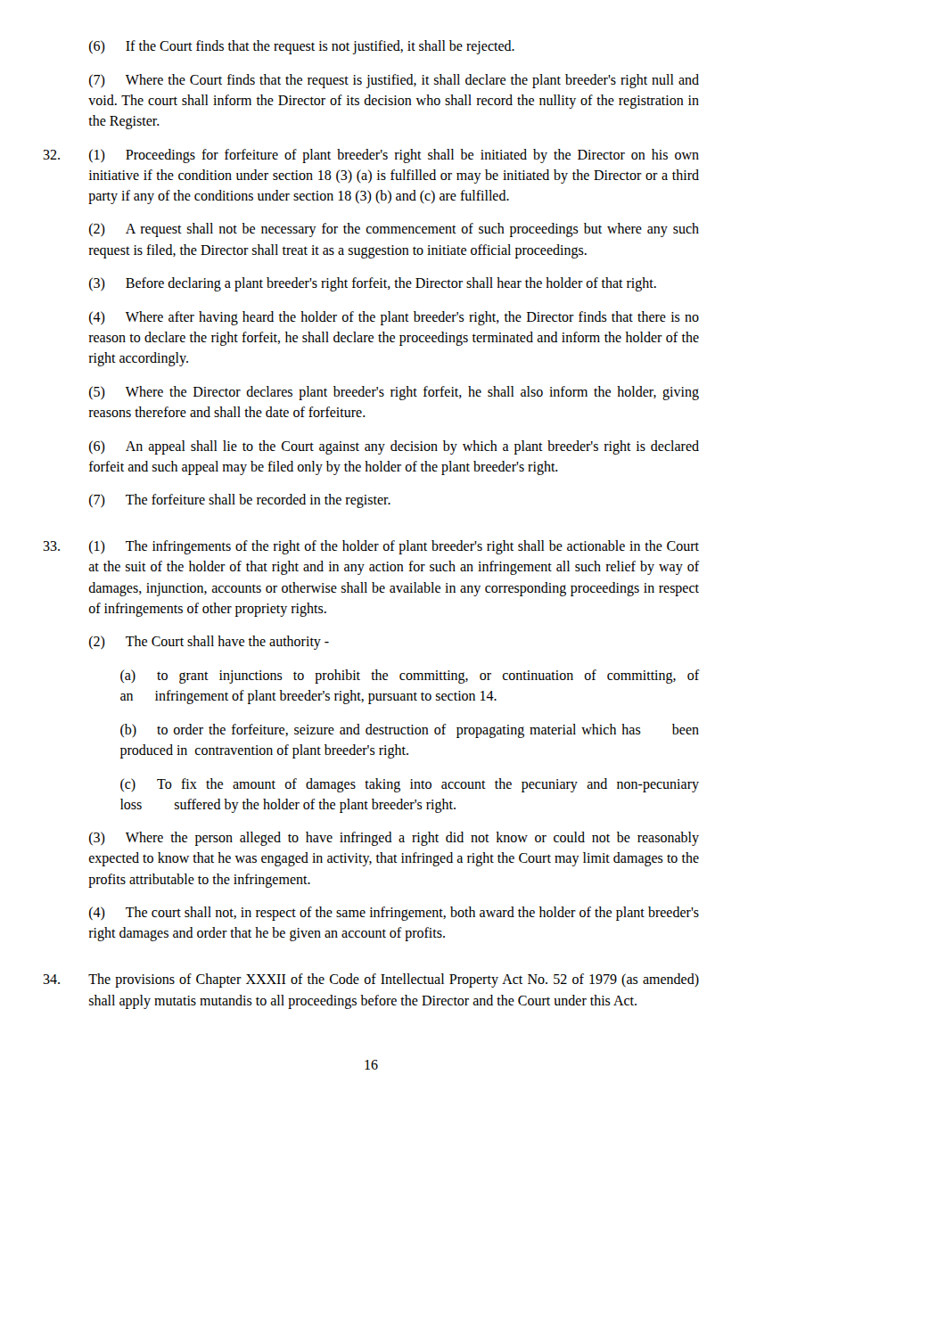(6) If the Court finds that the request is not justified, it shall be rejected.
(7) Where the Court finds that the request is justified, it shall declare the plant breeder's right null and void. The court shall inform the Director of its decision who shall record the nullity of the registration in the Register.
32.
(1) Proceedings for forfeiture of plant breeder's right shall be initiated by the Director on his own initiative if the condition under section 18 (3) (a) is fulfilled or may be initiated by the Director or a third party if any of the conditions under section 18 (3) (b) and (c) are fulfilled.
(2) A request shall not be necessary for the commencement of such proceedings but where any such request is filed, the Director shall treat it as a suggestion to initiate official proceedings.
(3) Before declaring a plant breeder's right forfeit, the Director shall hear the holder of that right.
(4) Where after having heard the holder of the plant breeder's right, the Director finds that there is no reason to declare the right forfeit, he shall declare the proceedings terminated and inform the holder of the right accordingly.
(5) Where the Director declares plant breeder's right forfeit, he shall also inform the holder, giving reasons therefore and shall the date of forfeiture.
(6) An appeal shall lie to the Court against any decision by which a plant breeder's right is declared forfeit and such appeal may be filed only by the holder of the plant breeder's right.
(7) The forfeiture shall be recorded in the register.
33.
(1) The infringements of the right of the holder of plant breeder's right shall be actionable in the Court at the suit of the holder of that right and in any action for such an infringement all such relief by way of damages, injunction, accounts or otherwise shall be available in any corresponding proceedings in respect of infringements of other propriety rights.
(2) The Court shall have the authority -
(a) to grant injunctions to prohibit the committing, or continuation of committing, of an infringement of plant breeder's right, pursuant to section 14.
(b) to order the forfeiture, seizure and destruction of propagating material which has been produced in contravention of plant breeder's right.
(c) To fix the amount of damages taking into account the pecuniary and non-pecuniary loss suffered by the holder of the plant breeder's right.
(3) Where the person alleged to have infringed a right did not know or could not be reasonably expected to know that he was engaged in activity, that infringed a right the Court may limit damages to the profits attributable to the infringement.
(4) The court shall not, in respect of the same infringement, both award the holder of the plant breeder's right damages and order that he be given an account of profits.
34.
The provisions of Chapter XXXII of the Code of Intellectual Property Act No. 52 of 1979 (as amended) shall apply mutatis mutandis to all proceedings before the Director and the Court under this Act.
16